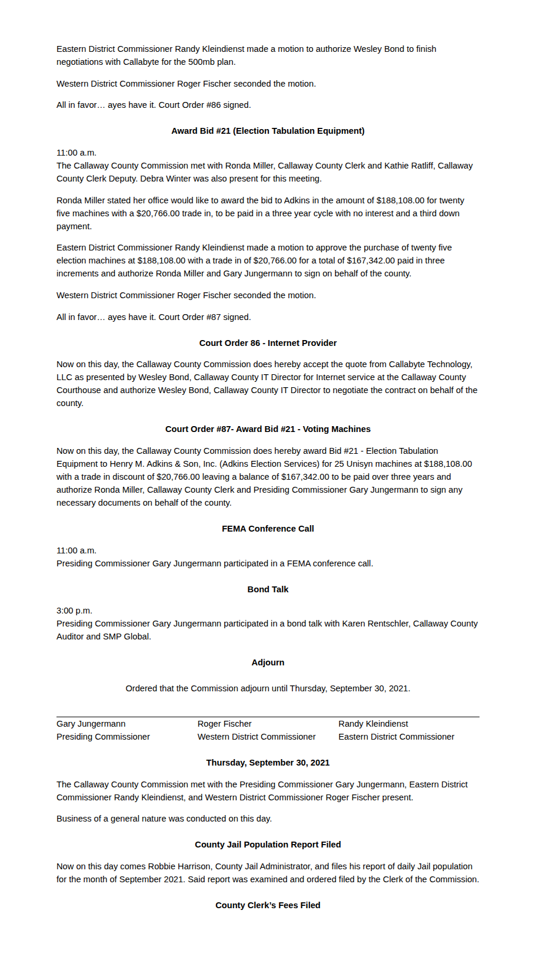Eastern District Commissioner Randy Kleindienst made a motion to authorize Wesley Bond to finish negotiations with Callabyte for the 500mb plan.
Western District Commissioner Roger Fischer seconded the motion.
All in favor… ayes have it. Court Order #86 signed.
Award Bid #21 (Election Tabulation Equipment)
11:00 a.m.
The Callaway County Commission met with Ronda Miller, Callaway County Clerk and Kathie Ratliff, Callaway County Clerk Deputy. Debra Winter was also present for this meeting.
Ronda Miller stated her office would like to award the bid to Adkins in the amount of $188,108.00 for twenty five machines with a $20,766.00 trade in, to be paid in a three year cycle with no interest and a third down payment.
Eastern District Commissioner Randy Kleindienst made a motion to approve the purchase of twenty five election machines at $188,108.00 with a trade in of $20,766.00 for a total of $167,342.00 paid in three increments and authorize Ronda Miller and Gary Jungermann to sign on behalf of the county.
Western District Commissioner Roger Fischer seconded the motion.
All in favor… ayes have it. Court Order #87 signed.
Court Order 86 - Internet Provider
Now on this day, the Callaway County Commission does hereby accept the quote from Callabyte Technology, LLC as presented by Wesley Bond, Callaway County IT Director for Internet service at the Callaway County Courthouse and authorize Wesley Bond, Callaway County IT Director to negotiate the contract on behalf of the county.
Court Order #87- Award Bid #21 - Voting Machines
Now on this day, the Callaway County Commission does hereby award Bid #21 - Election Tabulation Equipment to Henry M. Adkins & Son, Inc. (Adkins Election Services) for 25 Unisyn machines at $188,108.00 with a trade in discount of $20,766.00 leaving a balance of $167,342.00 to be paid over three years and authorize Ronda Miller, Callaway County Clerk and Presiding Commissioner Gary Jungermann to sign any necessary documents on behalf of the county.
FEMA Conference Call
11:00 a.m.
Presiding Commissioner Gary Jungermann participated in a FEMA conference call.
Bond Talk
3:00 p.m.
Presiding Commissioner Gary Jungermann participated in a bond talk with Karen Rentschler, Callaway County Auditor and SMP Global.
Adjourn
Ordered that the Commission adjourn until Thursday, September 30, 2021.
| Gary Jungermann | Roger Fischer | Randy Kleindienst |
| Presiding Commissioner | Western District Commissioner | Eastern District Commissioner |
Thursday, September 30, 2021
The Callaway County Commission met with the Presiding Commissioner Gary Jungermann, Eastern District Commissioner Randy Kleindienst, and Western District Commissioner Roger Fischer present.
Business of a general nature was conducted on this day.
County Jail Population Report Filed
Now on this day comes Robbie Harrison, County Jail Administrator, and files his report of daily Jail population for the month of September 2021. Said report was examined and ordered filed by the Clerk of the Commission.
County Clerk’s Fees Filed